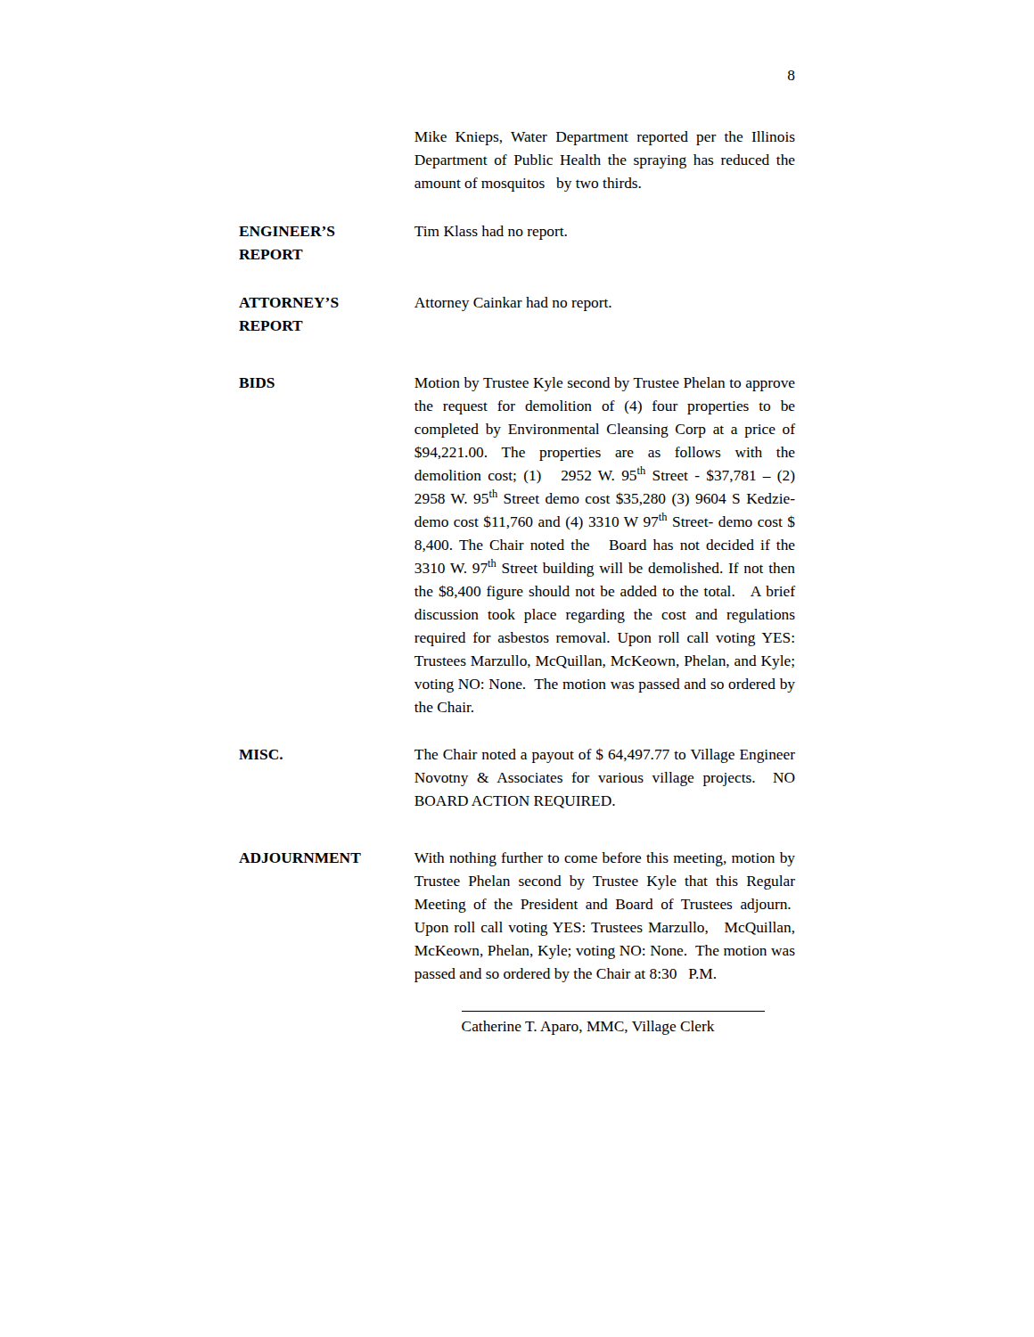8
Mike Knieps, Water Department reported per the Illinois Department of Public Health the spraying has reduced the amount of mosquitos by two thirds.
Engineer’sReport
Tim Klass had no report.
Attorney’sReport
Attorney Cainkar had no report.
Bids
Motion by Trustee Kyle second by Trustee Phelan to approve the request for demolition of (4) four properties to be completed by Environmental Cleansing Corp at a price of $94,221.00. The properties are as follows with the demolition cost; (1) 2952 W. 95th Street - $37,781 – (2) 2958 W. 95th Street demo cost $35,280 (3) 9604 S Kedzie- demo cost $11,760 and (4) 3310 W 97th Street- demo cost $ 8,400. The Chair noted the Board has not decided if the 3310 W. 97th Street building will be demolished. If not then the $8,400 figure should not be added to the total. A brief discussion took place regarding the cost and regulations required for asbestos removal. Upon roll call voting YES: Trustees Marzullo, McQuillan, McKeown, Phelan, and Kyle; voting NO: None. The motion was passed and so ordered by the Chair.
Misc.
The Chair noted a payout of $ 64,497.77 to Village Engineer Novotny & Associates for various village projects. NO BOARD ACTION REQUIRED.
Adjournment
With nothing further to come before this meeting, motion by Trustee Phelan second by Trustee Kyle that this Regular Meeting of the President and Board of Trustees adjourn. Upon roll call voting YES: Trustees Marzullo, McQuillan, McKeown, Phelan, Kyle; voting NO: None. The motion was passed and so ordered by the Chair at 8:30 P.M.
Catherine T. Aparo, MMC, Village Clerk